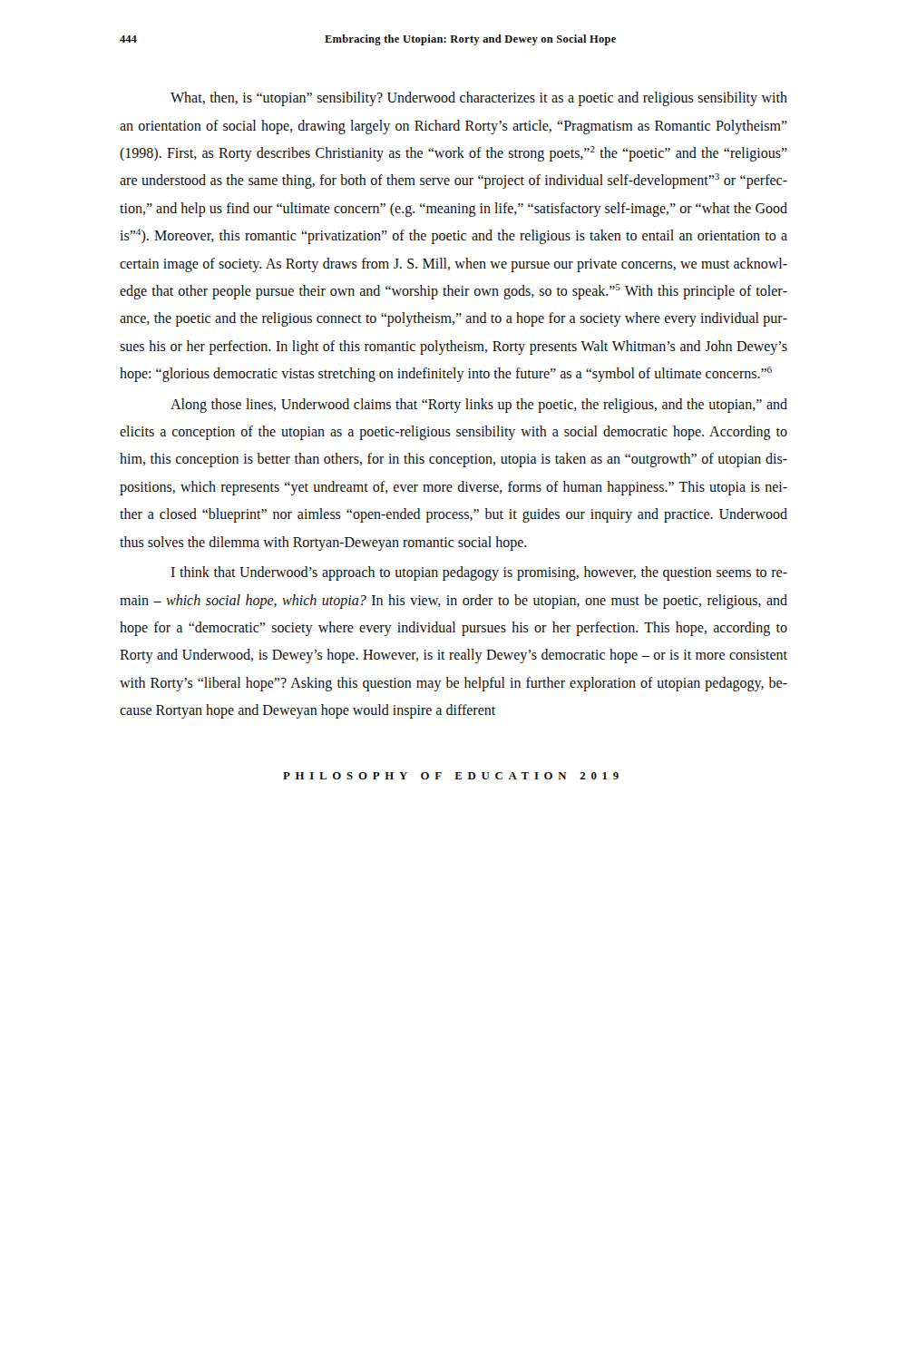444 Embracing the Utopian: Rorty and Dewey on Social Hope
What, then, is “utopian” sensibility? Underwood characterizes it as a poetic and religious sensibility with an orientation of social hope, drawing largely on Richard Rorty’s article, “Pragmatism as Romantic Polytheism” (1998). First, as Rorty describes Christianity as the “work of the strong poets,”2 the “poetic” and the “religious” are understood as the same thing, for both of them serve our “project of individual self-development”3 or “perfection,” and help us find our “ultimate concern” (e.g. “meaning in life,” “satisfactory self-image,” or “what the Good is”4). Moreover, this romantic “privatization” of the poetic and the religious is taken to entail an orientation to a certain image of society. As Rorty draws from J. S. Mill, when we pursue our private concerns, we must acknowledge that other people pursue their own and “worship their own gods, so to speak.”5 With this principle of tolerance, the poetic and the religious connect to “polytheism,” and to a hope for a society where every individual pursues his or her perfection. In light of this romantic polytheism, Rorty presents Walt Whitman’s and John Dewey’s hope: “glorious democratic vistas stretching on indefinitely into the future” as a “symbol of ultimate concerns.”6
Along those lines, Underwood claims that “Rorty links up the poetic, the religious, and the utopian,” and elicits a conception of the utopian as a poetic-religious sensibility with a social democratic hope. According to him, this conception is better than others, for in this conception, utopia is taken as an “outgrowth” of utopian dispositions, which represents “yet undreamt of, ever more diverse, forms of human happiness.” This utopia is neither a closed “blueprint” nor aimless “open-ended process,” but it guides our inquiry and practice. Underwood thus solves the dilemma with Rortyan-Deweyan romantic social hope.
I think that Underwood’s approach to utopian pedagogy is promising, however, the question seems to remain – which social hope, which utopia? In his view, in order to be utopian, one must be poetic, religious, and hope for a “democratic” society where every individual pursues his or her perfection. This hope, according to Rorty and Underwood, is Dewey’s hope. However, is it really Dewey’s democratic hope – or is it more consistent with Rorty’s “liberal hope”? Asking this question may be helpful in further exploration of utopian pedagogy, because Rortyan hope and Deweyan hope would inspire a different
PHILOSOPHY OF EDUCATION 2019